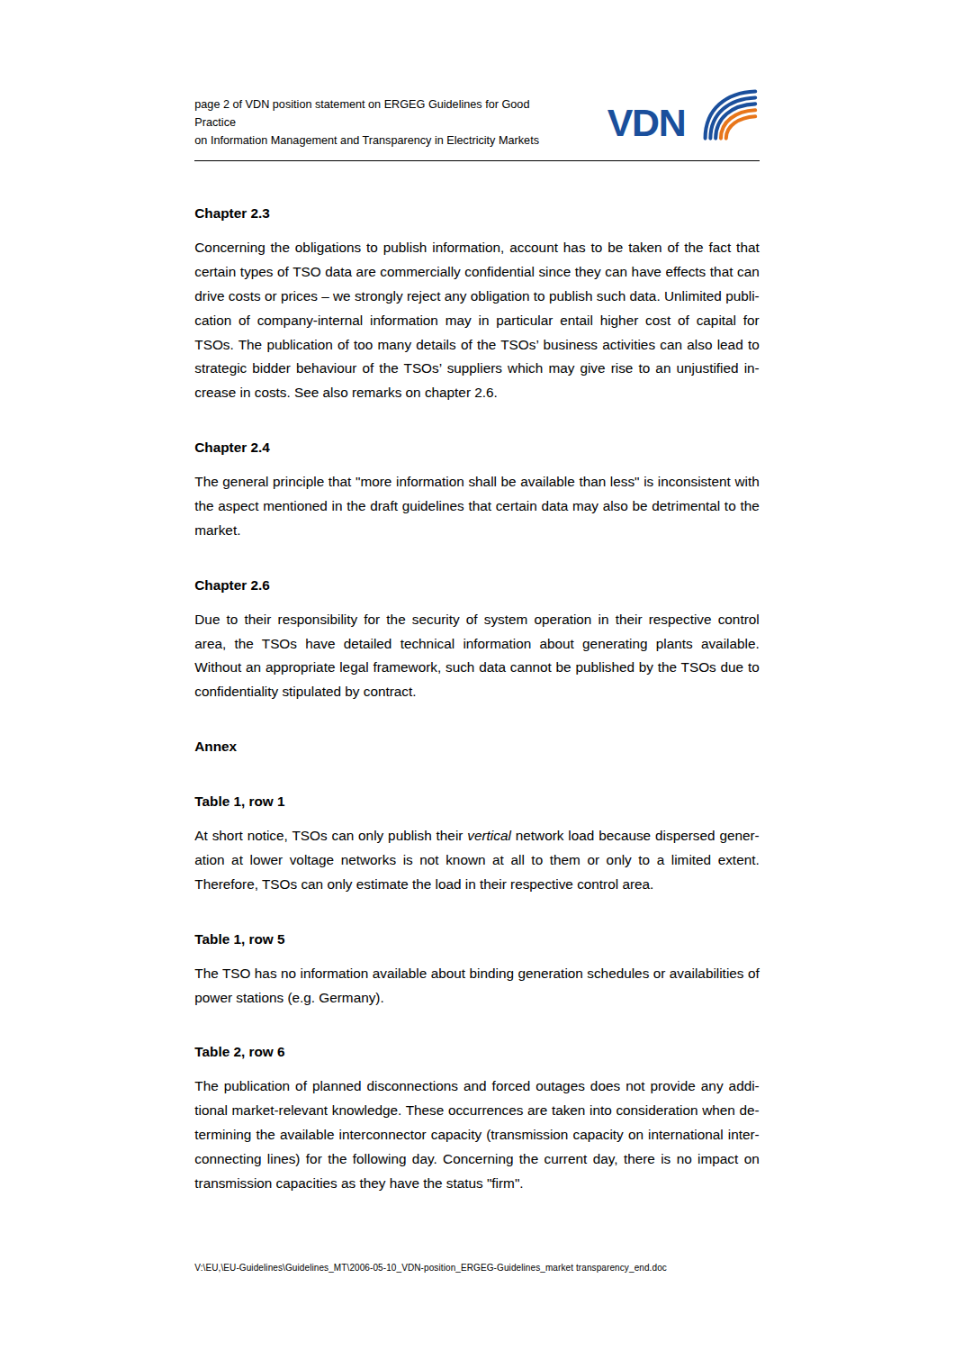page 2 of VDN position statement on ERGEG Guidelines for Good Practice
on Information Management and Transparency in Electricity Markets
VDN
Chapter 2.3
Concerning the obligations to publish information, account has to be taken of the fact that certain types of TSO data are commercially confidential since they can have effects that can drive costs or prices – we strongly reject any obligation to publish such data. Unlimited publication of company-internal information may in particular entail higher cost of capital for TSOs. The publication of too many details of the TSOs’ business activities can also lead to strategic bidder behaviour of the TSOs’ suppliers which may give rise to an unjustified increase in costs. See also remarks on chapter 2.6.
Chapter 2.4
The general principle that "more information shall be available than less" is inconsistent with the aspect mentioned in the draft guidelines that certain data may also be detrimental to the market.
Chapter 2.6
Due to their responsibility for the security of system operation in their respective control area, the TSOs have detailed technical information about generating plants available. Without an appropriate legal framework, such data cannot be published by the TSOs due to confidentiality stipulated by contract.
Annex
Table 1, row 1
At short notice, TSOs can only publish their vertical network load because dispersed generation at lower voltage networks is not known at all to them or only to a limited extent. Therefore, TSOs can only estimate the load in their respective control area.
Table 1, row 5
The TSO has no information available about binding generation schedules or availabilities of power stations (e.g. Germany).
Table 2, row 6
The publication of planned disconnections and forced outages does not provide any additional market-relevant knowledge. These occurrences are taken into consideration when determining the available interconnector capacity (transmission capacity on international interconnecting lines) for the following day. Concerning the current day, there is no impact on transmission capacities as they have the status "firm".
V:\EU,\EU-Guidelines\Guidelines_MT\2006-05-10_VDN-position_ERGEG-Guidelines_market transparency_end.doc